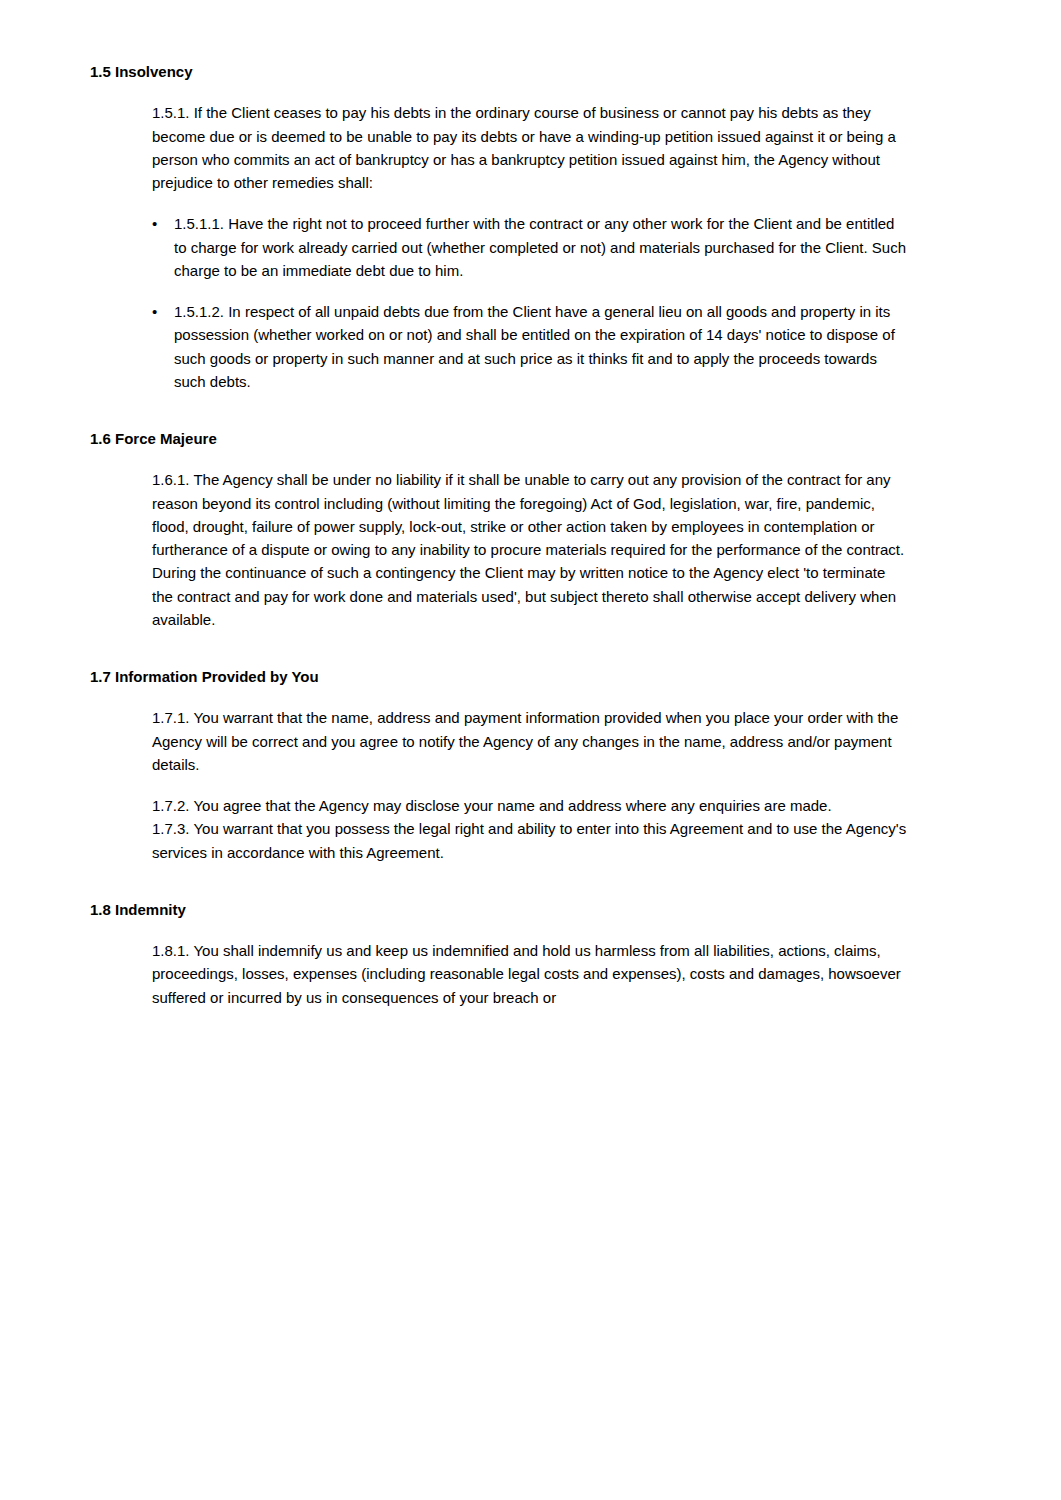1.5 Insolvency
1.5.1. If the Client ceases to pay his debts in the ordinary course of business or cannot pay his debts as they become due or is deemed to be unable to pay its debts or have a winding-up petition issued against it or being a person who commits an act of bankruptcy or has a bankruptcy petition issued against him, the Agency without prejudice to other remedies shall:
1.5.1.1. Have the right not to proceed further with the contract or any other work for the Client and be entitled to charge for work already carried out (whether completed or not) and materials purchased for the Client. Such charge to be an immediate debt due to him.
1.5.1.2. In respect of all unpaid debts due from the Client have a general lieu on all goods and property in its possession (whether worked on or not) and shall be entitled on the expiration of 14 days' notice to dispose of such goods or property in such manner and at such price as it thinks fit and to apply the proceeds towards such debts.
1.6 Force Majeure
1.6.1. The Agency shall be under no liability if it shall be unable to carry out any provision of the contract for any reason beyond its control including (without limiting the foregoing) Act of God, legislation, war, fire, pandemic, flood, drought, failure of power supply, lock-out, strike or other action taken by employees in contemplation or furtherance of a dispute or owing to any inability to procure materials required for the performance of the contract. During the continuance of such a contingency the Client may by written notice to the Agency elect 'to terminate the contract and pay for work done and materials used', but subject thereto shall otherwise accept delivery when available.
1.7 Information Provided by You
1.7.1. You warrant that the name, address and payment information provided when you place your order with the Agency will be correct and you agree to notify the Agency of any changes in the name, address and/or payment details.
1.7.2. You agree that the Agency may disclose your name and address where any enquiries are made.
1.7.3. You warrant that you possess the legal right and ability to enter into this Agreement and to use the Agency's services in accordance with this Agreement.
1.8 Indemnity
1.8.1. You shall indemnify us and keep us indemnified and hold us harmless from all liabilities, actions, claims, proceedings, losses, expenses (including reasonable legal costs and expenses), costs and damages, howsoever suffered or incurred by us in consequences of your breach or